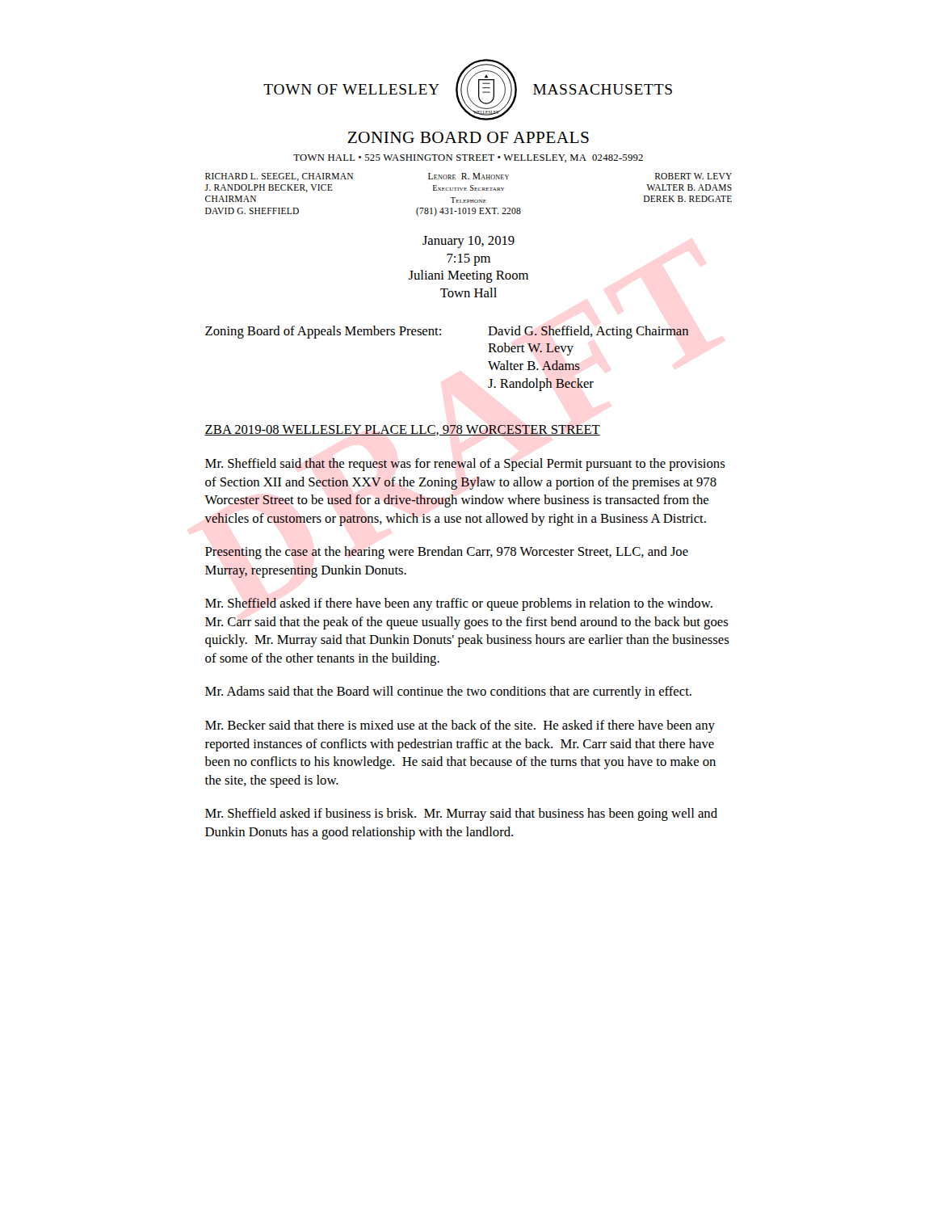DRAFT
TOWN OF WELLESLEY
WELLESLEY
MASSACHUSETTS
ZONING BOARD OF APPEALS
TOWN HALL • 525 WASHINGTON STREET • WELLESLEY, MA 02482-5992
RICHARD L. SEEGEL, CHAIRMAN
J. RANDOLPH BECKER, VICE CHAIRMAN
DAVID G. SHEFFIELD
Lenore R. Mahoney
Executive Secretary
Telephone
(781) 431-1019 EXT. 2208
ROBERT W. LEVY
WALTER B. ADAMS
DEREK B. REDGATE
January 10, 2019
7:15 pm
Juliani Meeting Room
Town Hall
Zoning Board of Appeals Members Present:
David G. Sheffield, Acting Chairman
Robert W. Levy
Walter B. Adams
J. Randolph Becker
ZBA 2019-08 WELLESLEY PLACE LLC, 978 WORCESTER STREET
Mr. Sheffield said that the request was for renewal of a Special Permit pursuant to the provisions of Section XII and Section XXV of the Zoning Bylaw to allow a portion of the premises at 978 Worcester Street to be used for a drive-through window where business is transacted from the vehicles of customers or patrons, which is a use not allowed by right in a Business A District.
Presenting the case at the hearing were Brendan Carr, 978 Worcester Street, LLC, and Joe Murray, representing Dunkin Donuts.
Mr. Sheffield asked if there have been any traffic or queue problems in relation to the window. Mr. Carr said that the peak of the queue usually goes to the first bend around to the back but goes quickly. Mr. Murray said that Dunkin Donuts' peak business hours are earlier than the businesses of some of the other tenants in the building.
Mr. Adams said that the Board will continue the two conditions that are currently in effect.
Mr. Becker said that there is mixed use at the back of the site. He asked if there have been any reported instances of conflicts with pedestrian traffic at the back. Mr. Carr said that there have been no conflicts to his knowledge. He said that because of the turns that you have to make on the site, the speed is low.
Mr. Sheffield asked if business is brisk. Mr. Murray said that business has been going well and Dunkin Donuts has a good relationship with the landlord.